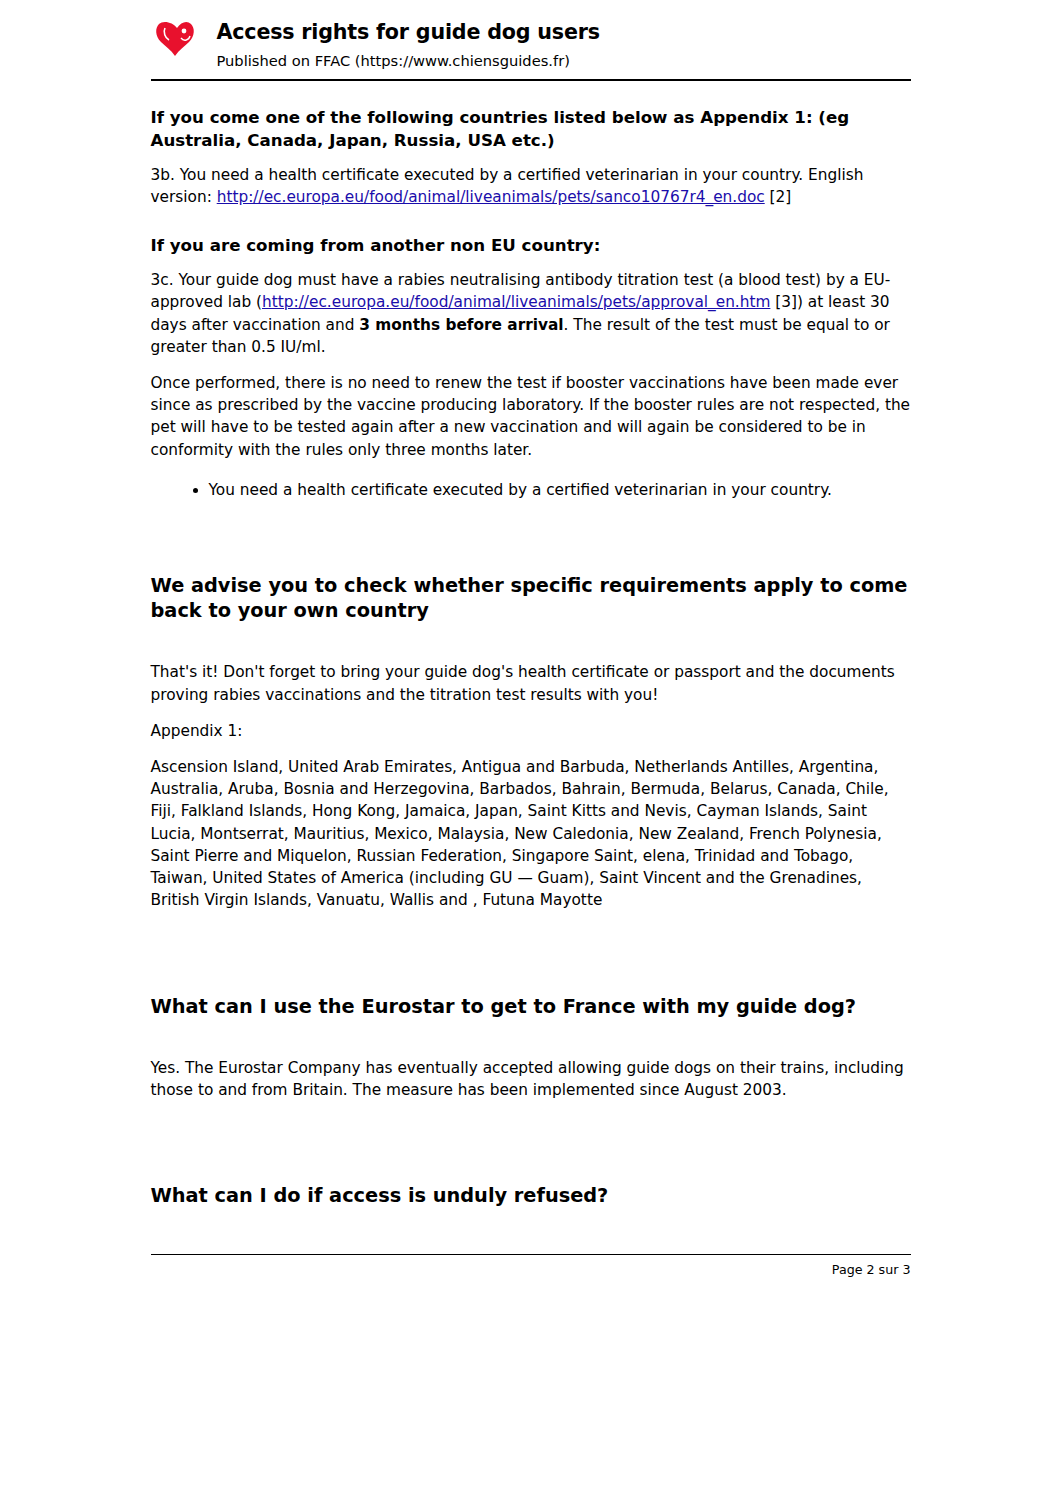Access rights for guide dog users
Published on FFAC (https://www.chiensguides.fr)
If you come one of the following countries listed below as Appendix 1: (eg Australia, Canada, Japan, Russia, USA etc.)
3b. You need a health certificate executed by a certified veterinarian in your country. English version: http://ec.europa.eu/food/animal/liveanimals/pets/sanco10767r4_en.doc [2]
If you are coming from another non EU country:
3c. Your guide dog must have a rabies neutralising antibody titration test (a blood test) by a EU-approved lab (http://ec.europa.eu/food/animal/liveanimals/pets/approval_en.htm [3]) at least 30 days after vaccination and 3 months before arrival. The result of the test must be equal to or greater than 0.5 IU/ml.
Once performed, there is no need to renew the test if booster vaccinations have been made ever since as prescribed by the vaccine producing laboratory. If the booster rules are not respected, the pet will have to be tested again after a new vaccination and will again be considered to be in conformity with the rules only three months later.
You need a health certificate executed by a certified veterinarian in your country.
We advise you to check whether specific requirements apply to come back to your own country
That's it! Don't forget to bring your guide dog's health certificate or passport and the documents proving rabies vaccinations and the titration test results with you!
Appendix 1:
Ascension Island, United Arab Emirates, Antigua and Barbuda, Netherlands Antilles, Argentina, Australia, Aruba, Bosnia and Herzegovina, Barbados, Bahrain, Bermuda, Belarus, Canada, Chile, Fiji, Falkland Islands, Hong Kong, Jamaica, Japan, Saint Kitts and Nevis, Cayman Islands, Saint Lucia, Montserrat, Mauritius, Mexico, Malaysia, New Caledonia, New Zealand, French Polynesia, Saint Pierre and Miquelon, Russian Federation, Singapore Saint, elena, Trinidad and Tobago, Taiwan, United States of America (including GU — Guam), Saint Vincent and the Grenadines, British Virgin Islands, Vanuatu, Wallis and , Futuna Mayotte
What can I use the Eurostar to get to France with my guide dog?
Yes. The Eurostar Company has eventually accepted allowing guide dogs on their trains, including those to and from Britain. The measure has been implemented since August 2003.
What can I do if access is unduly refused?
Page 2 sur 3